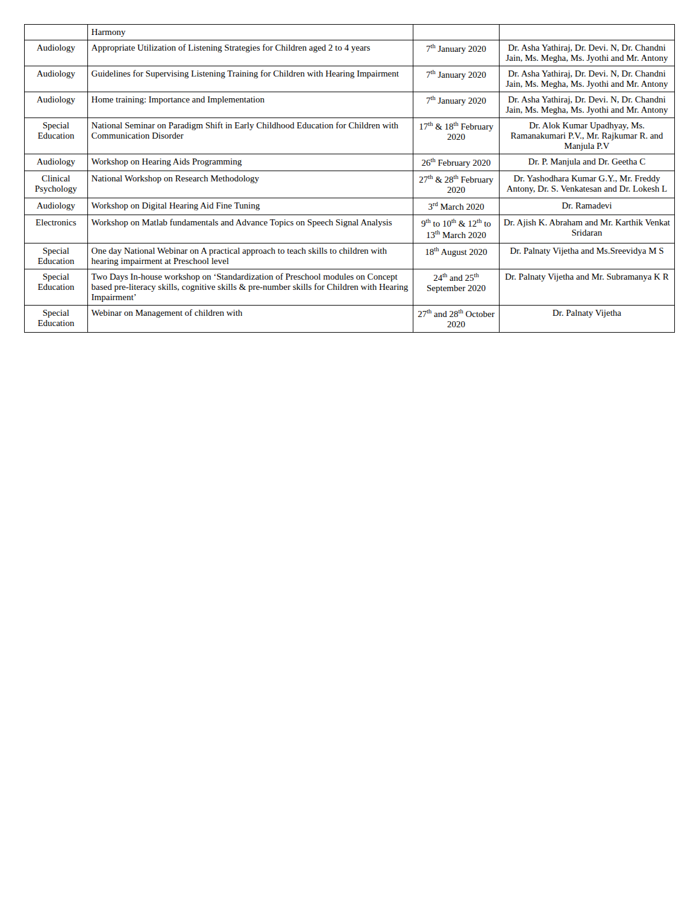| | Harmony | | |
| Audiology | Appropriate Utilization of Listening Strategies for Children aged 2 to 4 years | 7 th January 2020 | Dr. Asha Yathiraj, Dr. Devi. N, Dr. Chandni Jain, Ms. Megha, Ms. Jyothi and Mr. Antony |
| Audiology | Guidelines for Supervising Listening Training for Children with Hearing Impairment | 7 th January 2020 | Dr. Asha Yathiraj, Dr. Devi. N, Dr. Chandni Jain, Ms. Megha, Ms. Jyothi and Mr. Antony |
| Audiology | Home training: Importance and Implementation | 7 th January 2020 | Dr. Asha Yathiraj, Dr. Devi. N, Dr. Chandni Jain, Ms. Megha, Ms. Jyothi and Mr. Antony |
| Special Education | National Seminar on Paradigm Shift in Early Childhood Education for Children with Communication Disorder | 17 th & 18 th February 2020 | Dr. Alok Kumar Upadhyay, Ms. Ramanakumari P.V., Mr. Rajkumar R. and Manjula P.V |
| Audiology | Workshop on Hearing Aids Programming | 26 th February 2020 | Dr. P. Manjula and Dr. Geetha C |
| Clinical Psychology | National Workshop on Research Methodology | 27 th & 28 th February 2020 | Dr. Yashodhara Kumar G.Y., Mr. Freddy Antony, Dr. S. Venkatesan and Dr. Lokesh L |
| Audiology | Workshop on Digital Hearing Aid Fine Tuning | 3 rd March 2020 | Dr. Ramadevi |
| Electronics | Workshop on Matlab fundamentals and Advance Topics on Speech Signal Analysis | 9 th to 10 th & 12 th to 13 th March 2020 | Dr. Ajish K. Abraham and Mr. Karthik Venkat Sridaran |
| Special Education | One day National Webinar on A practical approach to teach skills to children with hearing impairment at Preschool level | 18 th August 2020 | Dr. Palnaty Vijetha and Ms.Sreevidya M S |
| Special Education | Two Days In-house workshop on ‘Standardization of Preschool modules on Concept based pre-literacy skills, cognitive skills & pre-number skills for Children with Hearing Impairment’ | 24 th and 25 th September 2020 | Dr. Palnaty Vijetha and Mr. Subramanya K R |
| Special Education | Webinar on Management of children with | 27 th and 28 th October 2020 | Dr. Palnaty Vijetha |